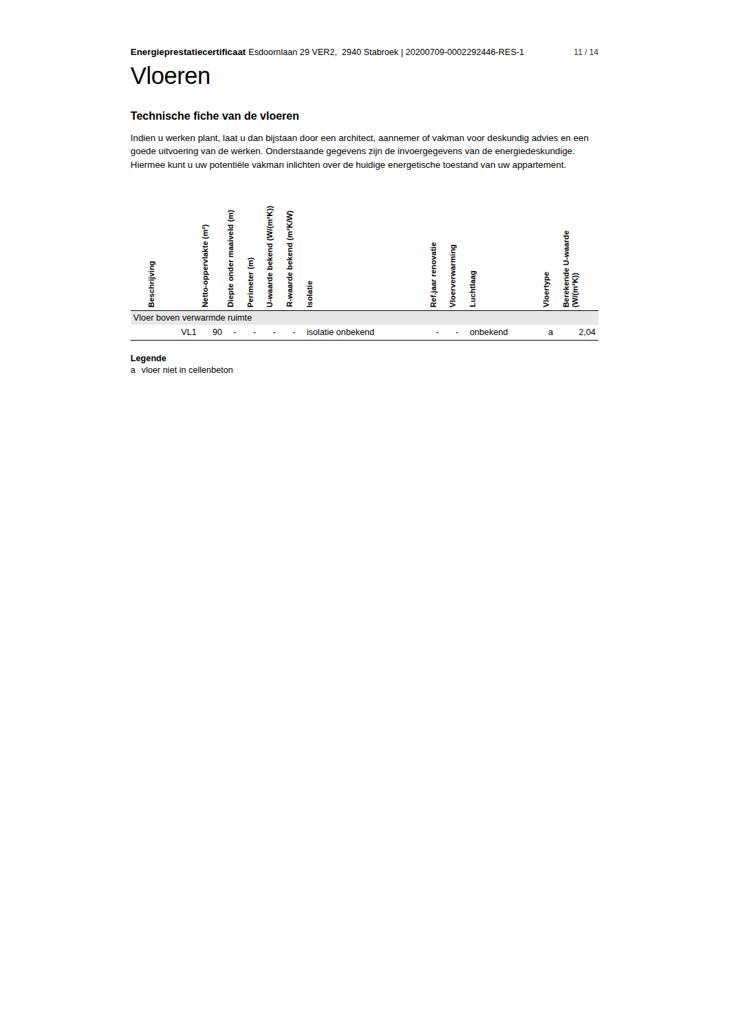Energieprestatiecertificaat Esdoornlaan 29 VER2, 2940 Stabroek | 20200709-0002292446-RES-1
11 / 14
Vloeren
Technische fiche van de vloeren
Indien u werken plant, laat u dan bijstaan door een architect, aannemer of vakman voor deskundig advies en een goede uitvoering van de werken. Onderstaande gegevens zijn de invoergegevens van de energiedeskundige. Hiermee kunt u uw potentiële vakman inlichten over de huidige energetische toestand van uw appartement.
| | Beschrijving | Netto-oppervlakte (m²) | Diepte onder maaiveld (m) | Perimeter (m) | U-waarde bekend (W/(m²K)) | R-waarde bekend (m²K/W) | Isolatie | Ref.jaar renovatie | Vloerverwarming | Luchtlaag | Vloertype | Berekende U-waarde (W/(m²K)) |
| --- | --- | --- | --- | --- | --- | --- | --- | --- | --- | --- | --- | --- |
| Vloer boven verwarmde ruimte |
| | VL1 | 90 | - | - | - | - | isolatie onbekend | - | - | onbekend | a | 2,04 |
Legende
a vloer niet in cellenbeton